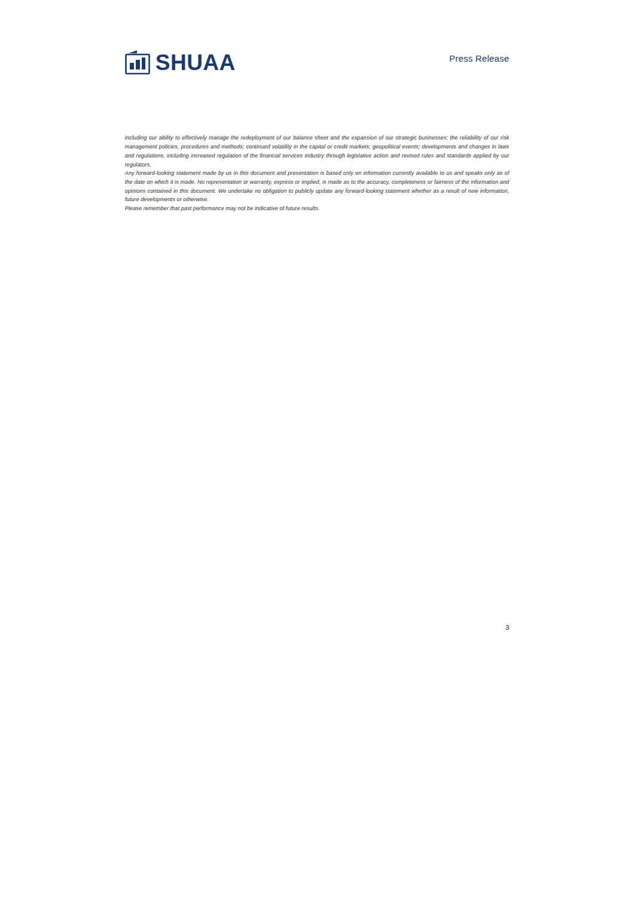SHUAA
Press Release
including our ability to effectively manage the redeployment of our balance sheet and the expansion of our strategic businesses; the reliability of our risk management policies, procedures and methods; continued volatility in the capital or credit markets; geopolitical events; developments and changes in laws and regulations, including increased regulation of the financial services industry through legislative action and revised rules and standards applied by our regulators.
Any forward-looking statement made by us in this document and presentation is based only on information currently available to us and speaks only as of the date on which it is made. No representation or warranty, express or implied, is made as to the accuracy, completeness or fairness of the information and opinions contained in this document. We undertake no obligation to publicly update any forward-looking statement whether as a result of new information, future developments or otherwise.
Please remember that past performance may not be indicative of future results.
3